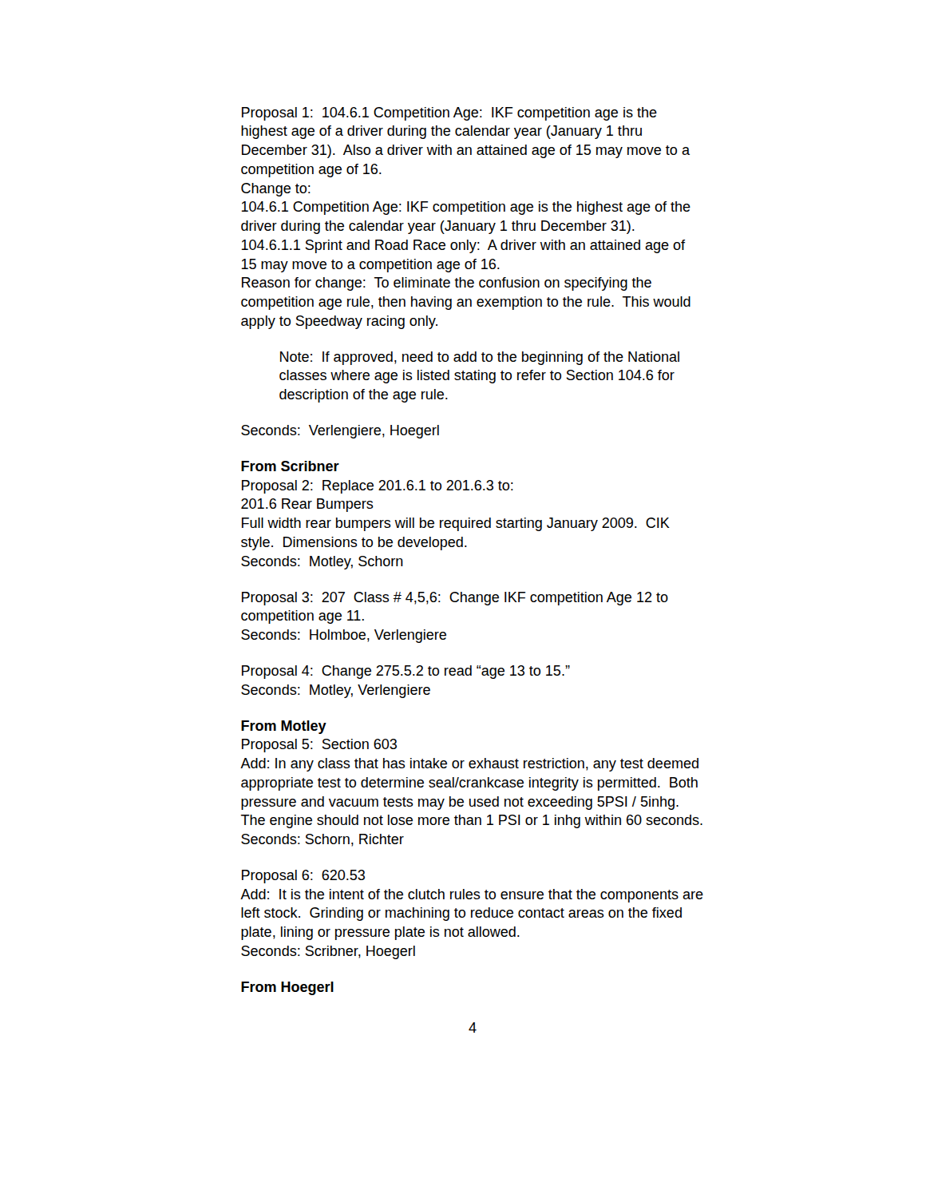Proposal 1: 104.6.1 Competition Age: IKF competition age is the highest age of a driver during the calendar year (January 1 thru December 31). Also a driver with an attained age of 15 may move to a competition age of 16.
Change to:
104.6.1 Competition Age: IKF competition age is the highest age of the driver during the calendar year (January 1 thru December 31).
104.6.1.1 Sprint and Road Race only: A driver with an attained age of 15 may move to a competition age of 16.
Reason for change: To eliminate the confusion on specifying the competition age rule, then having an exemption to the rule. This would apply to Speedway racing only.
Note: If approved, need to add to the beginning of the National classes where age is listed stating to refer to Section 104.6 for description of the age rule.
Seconds: Verlengiere, Hoegerl
From Scribner
Proposal 2: Replace 201.6.1 to 201.6.3 to:
201.6 Rear Bumpers
Full width rear bumpers will be required starting January 2009. CIK style. Dimensions to be developed.
Seconds: Motley, Schorn
Proposal 3: 207 Class # 4,5,6: Change IKF competition Age 12 to competition age 11.
Seconds: Holmboe, Verlengiere
Proposal 4: Change 275.5.2 to read “age 13 to 15.”
Seconds: Motley, Verlengiere
From Motley
Proposal 5: Section 603
Add: In any class that has intake or exhaust restriction, any test deemed appropriate test to determine seal/crankcase integrity is permitted. Both pressure and vacuum tests may be used not exceeding 5PSI / 5inhg. The engine should not lose more than 1 PSI or 1 inhg within 60 seconds.
Seconds: Schorn, Richter
Proposal 6: 620.53
Add: It is the intent of the clutch rules to ensure that the components are left stock. Grinding or machining to reduce contact areas on the fixed plate, lining or pressure plate is not allowed.
Seconds: Scribner, Hoegerl
From Hoegerl
4